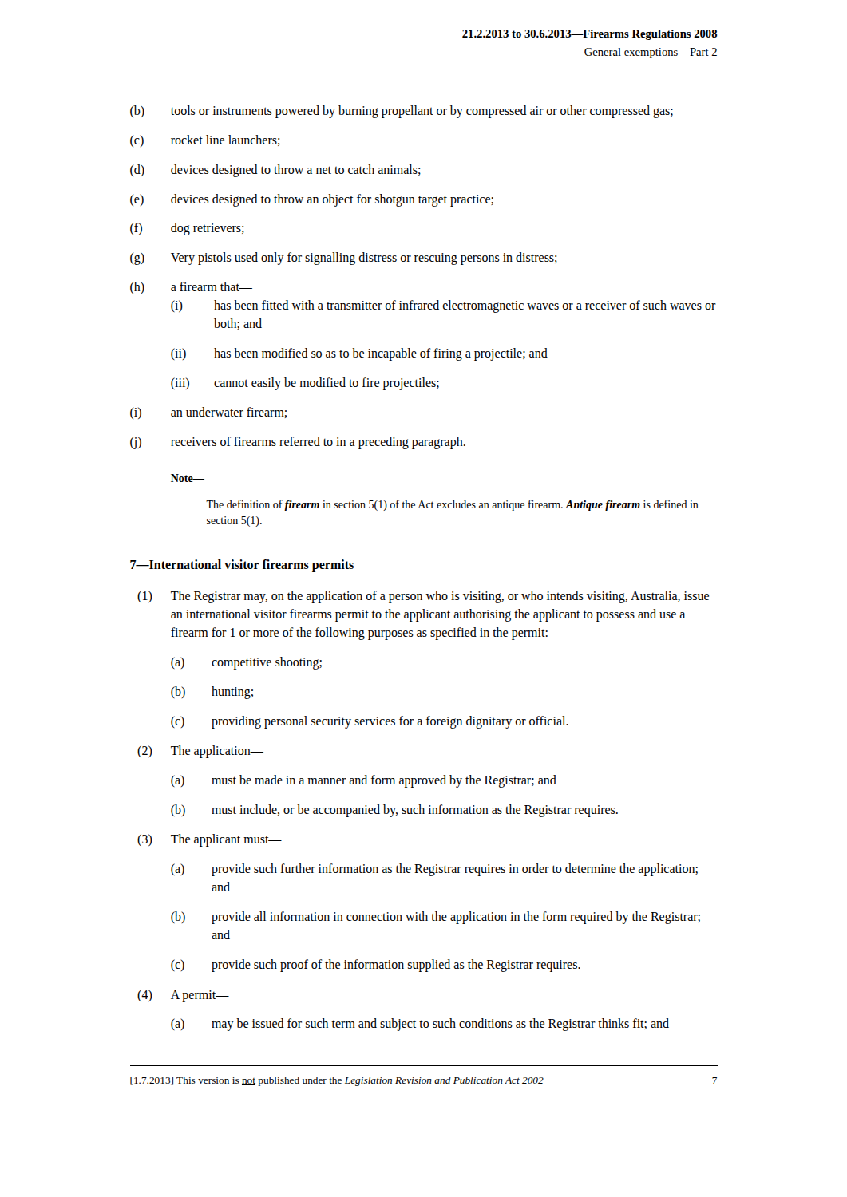21.2.2013 to 30.6.2013—Firearms Regulations 2008
General exemptions—Part 2
(b) tools or instruments powered by burning propellant or by compressed air or other compressed gas;
(c) rocket line launchers;
(d) devices designed to throw a net to catch animals;
(e) devices designed to throw an object for shotgun target practice;
(f) dog retrievers;
(g) Very pistols used only for signalling distress or rescuing persons in distress;
(h) a firearm that—
(i) has been fitted with a transmitter of infrared electromagnetic waves or a receiver of such waves or both; and
(ii) has been modified so as to be incapable of firing a projectile; and
(iii) cannot easily be modified to fire projectiles;
(i) an underwater firearm;
(j) receivers of firearms referred to in a preceding paragraph.
Note—
The definition of firearm in section 5(1) of the Act excludes an antique firearm. Antique firearm is defined in section 5(1).
7—International visitor firearms permits
(1)
The Registrar may, on the application of a person who is visiting, or who intends visiting, Australia, issue an international visitor firearms permit to the applicant authorising the applicant to possess and use a firearm for 1 or more of the following purposes as specified in the permit:
(a) competitive shooting;
(b) hunting;
(c) providing personal security services for a foreign dignitary or official.
(2)
The application—
(a) must be made in a manner and form approved by the Registrar; and
(b) must include, or be accompanied by, such information as the Registrar requires.
(3)
The applicant must—
(a) provide such further information as the Registrar requires in order to determine the application; and
(b) provide all information in connection with the application in the form required by the Registrar; and
(c) provide such proof of the information supplied as the Registrar requires.
(4)
A permit—
(a) may be issued for such term and subject to such conditions as the Registrar thinks fit; and
[1.7.2013] This version is not published under the Legislation Revision and Publication Act 2002
7